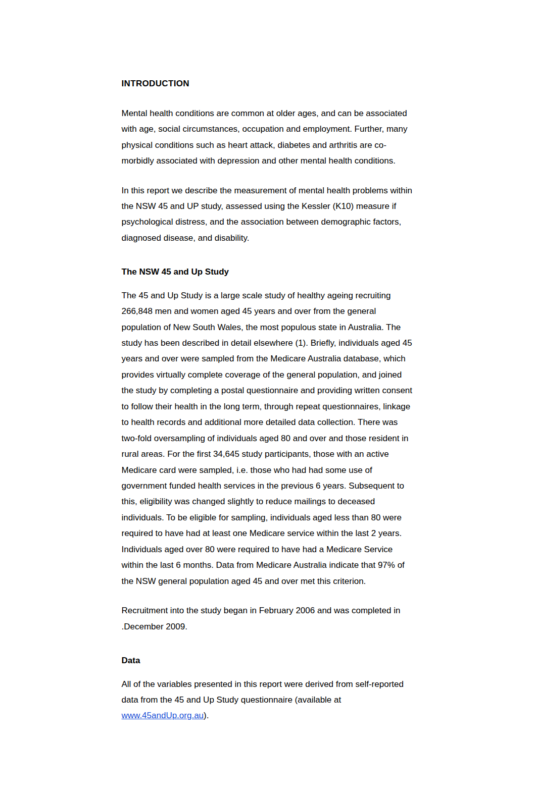INTRODUCTION
Mental health conditions are common at older ages, and can be associated with age, social circumstances, occupation and employment. Further, many physical conditions such as heart attack, diabetes and arthritis are co-morbidly associated with depression and other mental health conditions.
In this report we describe the measurement of mental health problems within the NSW 45 and UP study, assessed using the Kessler (K10) measure if psychological distress, and the association between demographic factors, diagnosed disease, and disability.
The NSW 45 and Up Study
The 45 and Up Study is a large scale study of healthy ageing recruiting 266,848 men and women aged 45 years and over from the general population of New South Wales, the most populous state in Australia. The study has been described in detail elsewhere (1). Briefly, individuals aged 45 years and over were sampled from the Medicare Australia database, which provides virtually complete coverage of the general population, and joined the study by completing a postal questionnaire and providing written consent to follow their health in the long term, through repeat questionnaires, linkage to health records and additional more detailed data collection. There was two-fold oversampling of individuals aged 80 and over and those resident in rural areas. For the first 34,645 study participants, those with an active Medicare card were sampled, i.e. those who had had some use of government funded health services in the previous 6 years. Subsequent to this, eligibility was changed slightly to reduce mailings to deceased individuals. To be eligible for sampling, individuals aged less than 80 were required to have had at least one Medicare service within the last 2 years. Individuals aged over 80 were required to have had a Medicare Service within the last 6 months. Data from Medicare Australia indicate that 97% of the NSW general population aged 45 and over met this criterion.
Recruitment into the study began in February 2006 and was completed in .December 2009.
Data
All of the variables presented in this report were derived from self-reported data from the 45 and Up Study questionnaire (available at www.45andUp.org.au).